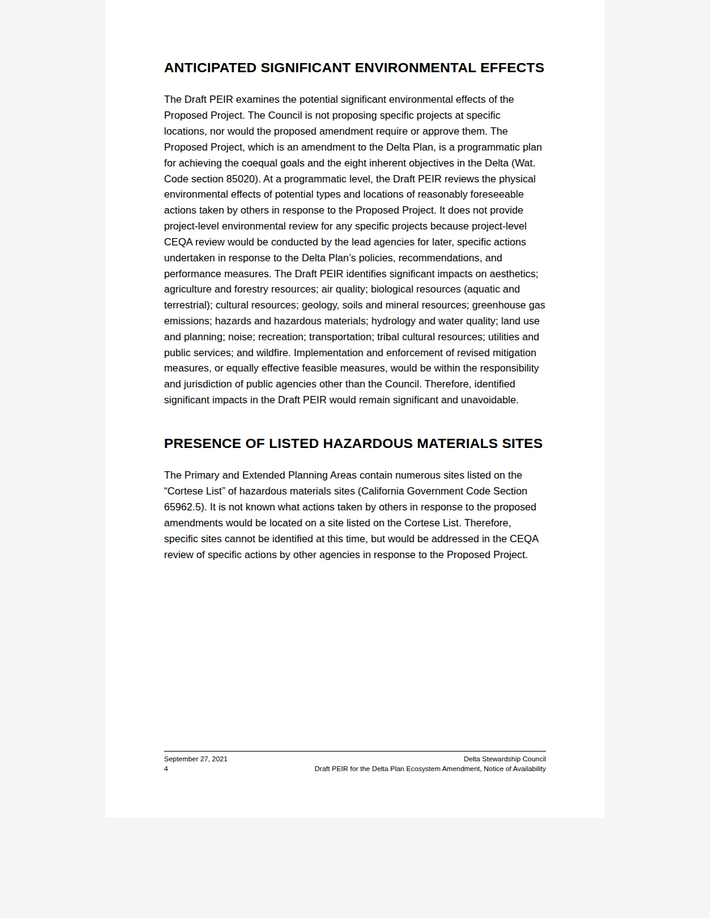ANTICIPATED SIGNIFICANT ENVIRONMENTAL EFFECTS
The Draft PEIR examines the potential significant environmental effects of the Proposed Project. The Council is not proposing specific projects at specific locations, nor would the proposed amendment require or approve them. The Proposed Project, which is an amendment to the Delta Plan, is a programmatic plan for achieving the coequal goals and the eight inherent objectives in the Delta (Wat. Code section 85020). At a programmatic level, the Draft PEIR reviews the physical environmental effects of potential types and locations of reasonably foreseeable actions taken by others in response to the Proposed Project. It does not provide project-level environmental review for any specific projects because project-level CEQA review would be conducted by the lead agencies for later, specific actions undertaken in response to the Delta Plan’s policies, recommendations, and performance measures. The Draft PEIR identifies significant impacts on aesthetics; agriculture and forestry resources; air quality; biological resources (aquatic and terrestrial); cultural resources; geology, soils and mineral resources; greenhouse gas emissions; hazards and hazardous materials; hydrology and water quality; land use and planning; noise; recreation; transportation; tribal cultural resources; utilities and public services; and wildfire. Implementation and enforcement of revised mitigation measures, or equally effective feasible measures, would be within the responsibility and jurisdiction of public agencies other than the Council. Therefore, identified significant impacts in the Draft PEIR would remain significant and unavoidable.
PRESENCE OF LISTED HAZARDOUS MATERIALS SITES
The Primary and Extended Planning Areas contain numerous sites listed on the “Cortese List” of hazardous materials sites (California Government Code Section 65962.5). It is not known what actions taken by others in response to the proposed amendments would be located on a site listed on the Cortese List. Therefore, specific sites cannot be identified at this time, but would be addressed in the CEQA review of specific actions by other agencies in response to the Proposed Project.
September 27, 2021
4
Delta Stewardship Council
Draft PEIR for the Delta Plan Ecosystem Amendment, Notice of Availability